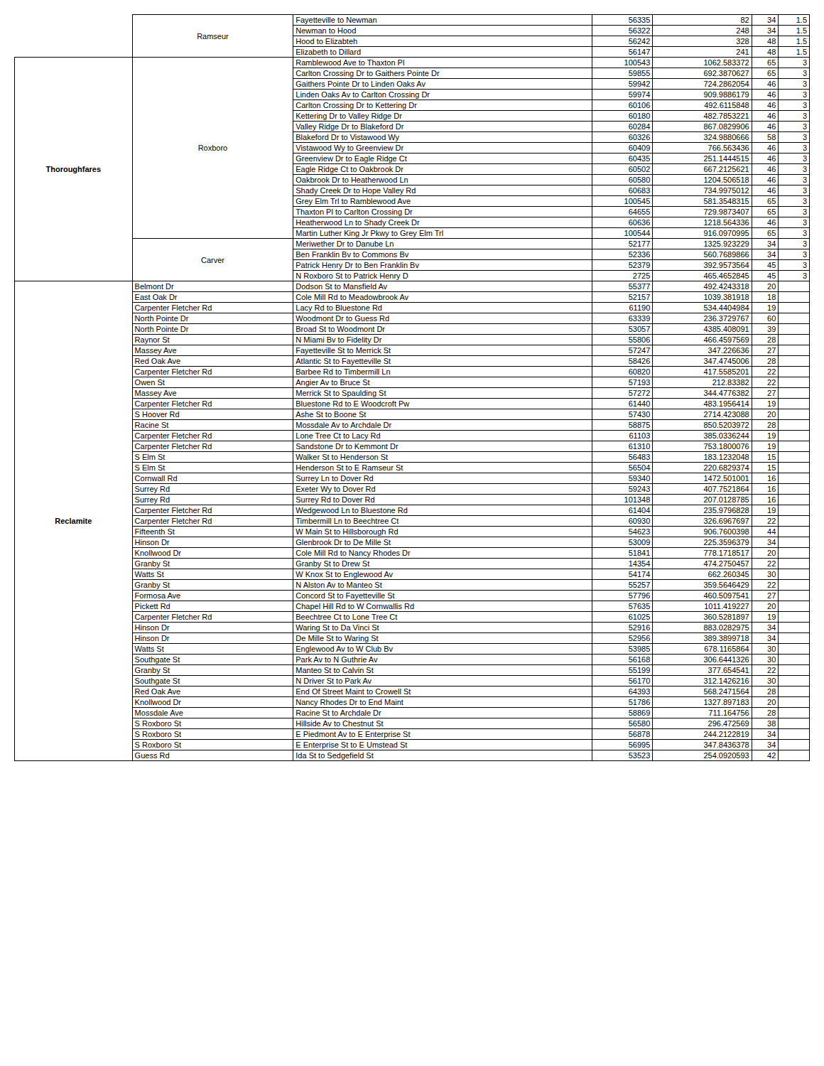| | Ramseur | Fayetteville to Newman | 56335 | 82 | 34 | 1.5 |
| Newman to Hood | 56322 | 248 | 34 | 1.5 |
| Hood to Elizabteh | 56242 | 328 | 48 | 1.5 |
| Elizabeth to Dillard | 56147 | 241 | 48 | 1.5 |
| Thoroughfares | Roxboro | Ramblewood Ave to Thaxton Pl | 100543 | 1062.583372 | 65 | 3 |
| Carlton Crossing Dr to Gaithers Pointe Dr | 59855 | 692.3870627 | 65 | 3 |
| Gaithers Pointe Dr to Linden Oaks Av | 59942 | 724.2862054 | 46 | 3 |
| Linden Oaks Av to Carlton Crossing Dr | 59974 | 909.9886179 | 46 | 3 |
| Carlton Crossing Dr to Kettering Dr | 60106 | 492.6115848 | 46 | 3 |
| Kettering Dr to Valley Ridge Dr | 60180 | 482.7853221 | 46 | 3 |
| Valley Ridge Dr to Blakeford Dr | 60284 | 867.0829906 | 46 | 3 |
| Blakeford Dr to Vistawood Wy | 60326 | 324.9880666 | 58 | 3 |
| Vistawood Wy to Greenview Dr | 60409 | 766.563436 | 46 | 3 |
| Greenview Dr to Eagle Ridge Ct | 60435 | 251.1444515 | 46 | 3 |
| Eagle Ridge Ct to Oakbrook Dr | 60502 | 667.2125621 | 46 | 3 |
| Oakbrook Dr to Heatherwood Ln | 60580 | 1204.506518 | 46 | 3 |
| Shady Creek Dr to Hope Valley Rd | 60683 | 734.9975012 | 46 | 3 |
| Grey Elm Trl to Ramblewood Ave | 100545 | 581.3548315 | 65 | 3 |
| Thaxton Pl to Carlton Crossing Dr | 64655 | 729.9873407 | 65 | 3 |
| Heatherwood Ln to Shady Creek Dr | 60636 | 1218.564336 | 46 | 3 |
| Martin Luther King Jr Pkwy to Grey Elm Trl | 100544 | 916.0970995 | 65 | 3 |
| Carver | Meriwether Dr to Danube Ln | 52177 | 1325.923229 | 34 | 3 |
| Ben Franklin Bv to Commons Bv | 52336 | 560.7689866 | 34 | 3 |
| Patrick Henry Dr to Ben Franklin Bv | 52379 | 392.9573564 | 45 | 3 |
| N Roxboro St to Patrick Henry D | 2725 | 465.4652845 | 45 | 3 |
| Reclamite | Belmont Dr | Dodson St to Mansfield Av | 55377 | 492.4243318 | 20 | |
| East Oak Dr | Cole Mill Rd to Meadowbrook Av | 52157 | 1039.381918 | 18 | |
| Carpenter Fletcher Rd | Lacy Rd to Bluestone Rd | 61190 | 534.4404984 | 19 | |
| North Pointe Dr | Woodmont Dr to Guess Rd | 63339 | 236.3729767 | 60 | |
| North Pointe Dr | Broad St to Woodmont Dr | 53057 | 4385.408091 | 39 | |
| Raynor St | N Miami Bv to Fidelity Dr | 55806 | 466.4597569 | 28 | |
| Massey Ave | Fayetteville St to Merrick St | 57247 | 347.226636 | 27 | |
| Red Oak Ave | Atlantic St to Fayetteville St | 58426 | 347.4745006 | 28 | |
| Carpenter Fletcher Rd | Barbee Rd to Timbermill Ln | 60820 | 417.5585201 | 22 | |
| Owen St | Angier Av to Bruce St | 57193 | 212.83382 | 22 | |
| Massey Ave | Merrick St to Spaulding St | 57272 | 344.4776382 | 27 | |
| Carpenter Fletcher Rd | Bluestone Rd to E Woodcroft Pw | 61440 | 483.1956414 | 19 | |
| S Hoover Rd | Ashe St to Boone St | 57430 | 2714.423088 | 20 | |
| Racine St | Mossdale Av to Archdale Dr | 58875 | 850.5203972 | 28 | |
| Carpenter Fletcher Rd | Lone Tree Ct to Lacy Rd | 61103 | 385.0336244 | 19 | |
| Carpenter Fletcher Rd | Sandstone Dr to Kemmont Dr | 61310 | 753.1800076 | 19 | |
| S Elm St | Walker St to Henderson St | 56483 | 183.1232048 | 15 | |
| S Elm St | Henderson St to E Ramseur St | 56504 | 220.6829374 | 15 | |
| Cornwall Rd | Surrey Ln to Dover Rd | 59340 | 1472.501001 | 16 | |
| Surrey Rd | Exeter Wy to Dover Rd | 59243 | 407.7521864 | 16 | |
| Surrey Rd | Surrey Rd to Dover Rd | 101348 | 207.0128785 | 16 | |
| Carpenter Fletcher Rd | Wedgewood Ln to Bluestone Rd | 61404 | 235.9796828 | 19 | |
| Carpenter Fletcher Rd | Timbermill Ln to Beechtree Ct | 60930 | 326.6967697 | 22 | |
| Fifteenth St | W Main St to Hillsborough Rd | 54623 | 906.7600398 | 44 | |
| Hinson Dr | Glenbrook Dr to De Mille St | 53009 | 225.3596379 | 34 | |
| Knollwood Dr | Cole Mill Rd to Nancy Rhodes Dr | 51841 | 778.1718517 | 20 | |
| Granby St | Granby St to Drew St | 14354 | 474.2750457 | 22 | |
| Watts St | W Knox St to Englewood Av | 54174 | 662.260345 | 30 | |
| Granby St | N Alston Av to Manteo St | 55257 | 359.5646429 | 22 | |
| Formosa Ave | Concord St to Fayetteville St | 57796 | 460.5097541 | 27 | |
| Pickett Rd | Chapel Hill Rd to W Cornwallis Rd | 57635 | 1011.419227 | 20 | |
| Carpenter Fletcher Rd | Beechtree Ct to Lone Tree Ct | 61025 | 360.5281897 | 19 | |
| Hinson Dr | Waring St to Da Vinci St | 52916 | 883.0282975 | 34 | |
| Hinson Dr | De Mille St to Waring St | 52956 | 389.3899718 | 34 | |
| Watts St | Englewood Av to W Club Bv | 53985 | 678.1165864 | 30 | |
| Southgate St | Park Av to N Guthrie Av | 56168 | 306.6441326 | 30 | |
| Granby St | Manteo St to Calvin St | 55199 | 377.654541 | 22 | |
| Southgate St | N Driver St to Park Av | 56170 | 312.1426216 | 30 | |
| Red Oak Ave | End Of Street Maint to Crowell St | 64393 | 568.2471564 | 28 | |
| Knollwood Dr | Nancy Rhodes Dr to End Maint | 51786 | 1327.897183 | 20 | |
| Mossdale Ave | Racine St to Archdale Dr | 58869 | 711.164756 | 28 | |
| S Roxboro St | Hillside Av to Chestnut St | 56580 | 296.472569 | 38 | |
| S Roxboro St | E Piedmont Av to E Enterprise St | 56878 | 244.2122819 | 34 | |
| S Roxboro St | E Enterprise St to E Umstead St | 56995 | 347.8436378 | 34 | |
| Guess Rd | Ida St to Sedgefield St | 53523 | 254.0920593 | 42 | |